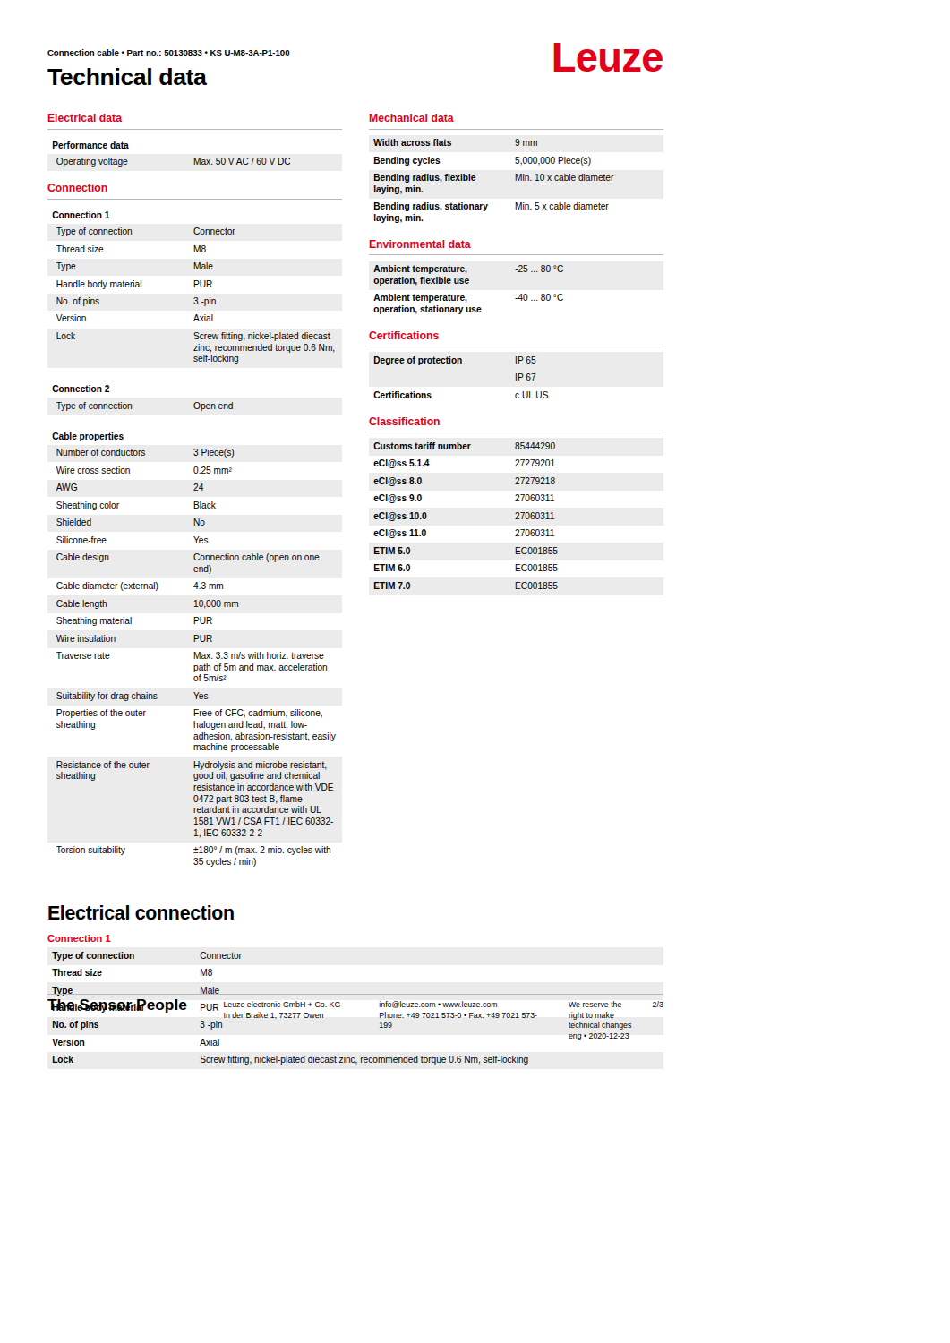Leuze
Connection cable • Part no.: 50130833 • KS U-M8-3A-P1-100
Technical data
Electrical data
| Performance data |
| Operating voltage | Max. 50 V AC / 60 V DC |
Connection
| Connection 1 |
| Type of connection | Connector |
| Thread size | M8 |
| Type | Male |
| Handle body material | PUR |
| No. of pins | 3 -pin |
| Version | Axial |
| Lock | Screw fitting, nickel-plated diecast zinc, recommended torque 0.6 Nm, self-locking |
| Connection 2 |
| Type of connection | Open end |
| Cable properties |
| Number of conductors | 3 Piece(s) |
| Wire cross section | 0.25 mm² |
| AWG | 24 |
| Sheathing color | Black |
| Shielded | No |
| Silicone-free | Yes |
| Cable design | Connection cable (open on one end) |
| Cable diameter (external) | 4.3 mm |
| Cable length | 10,000 mm |
| Sheathing material | PUR |
| Wire insulation | PUR |
| Traverse rate | Max. 3.3 m/s with horiz. traverse path of 5m and max. acceleration of 5m/s² |
| Suitability for drag chains | Yes |
| Properties of the outer sheathing | Free of CFC, cadmium, silicone, halogen and lead, matt, low-adhesion, abrasion-resistant, easily machine-processable |
| Resistance of the outer sheathing | Hydrolysis and microbe resistant, good oil, gasoline and chemical resistance in accordance with VDE 0472 part 803 test B, flame retardant in accordance with UL 1581 VW1 / CSA FT1 / IEC 60332-1, IEC 60332-2-2 |
| Torsion suitability | ±180° / m (max. 2 mio. cycles with 35 cycles / min) |
Mechanical data
| Width across flats | 9 mm |
| Bending cycles | 5,000,000 Piece(s) |
| Bending radius, flexible laying, min. | Min. 10 x cable diameter |
| Bending radius, stationary laying, min. | Min. 5 x cable diameter |
Environmental data
| Ambient temperature, operation, flexible use | -25 ... 80 °C |
| Ambient temperature, operation, stationary use | -40 ... 80 °C |
Certifications
| Degree of protection | IP 65 |
| | IP 67 |
| Certifications | c UL US |
Classification
| Customs tariff number | 85444290 |
| eCl@ss 5.1.4 | 27279201 |
| eCl@ss 8.0 | 27279218 |
| eCl@ss 9.0 | 27060311 |
| eCl@ss 10.0 | 27060311 |
| eCl@ss 11.0 | 27060311 |
| ETIM 5.0 | EC001855 |
| ETIM 6.0 | EC001855 |
| ETIM 7.0 | EC001855 |
Electrical connection
Connection 1
| Type of connection | Connector |
| Thread size | M8 |
| Type | Male |
| Handle body material | PUR |
| No. of pins | 3 -pin |
| Version | Axial |
| Lock | Screw fitting, nickel-plated diecast zinc, recommended torque 0.6 Nm, self-locking |
The Sensor People
Leuze electronic GmbH + Co. KG
In der Braike 1, 73277 Owen
info@leuze.com • www.leuze.com
Phone: +49 7021 573-0 • Fax: +49 7021 573-199
We reserve the right to make technical changes
eng • 2020-12-23
2/3